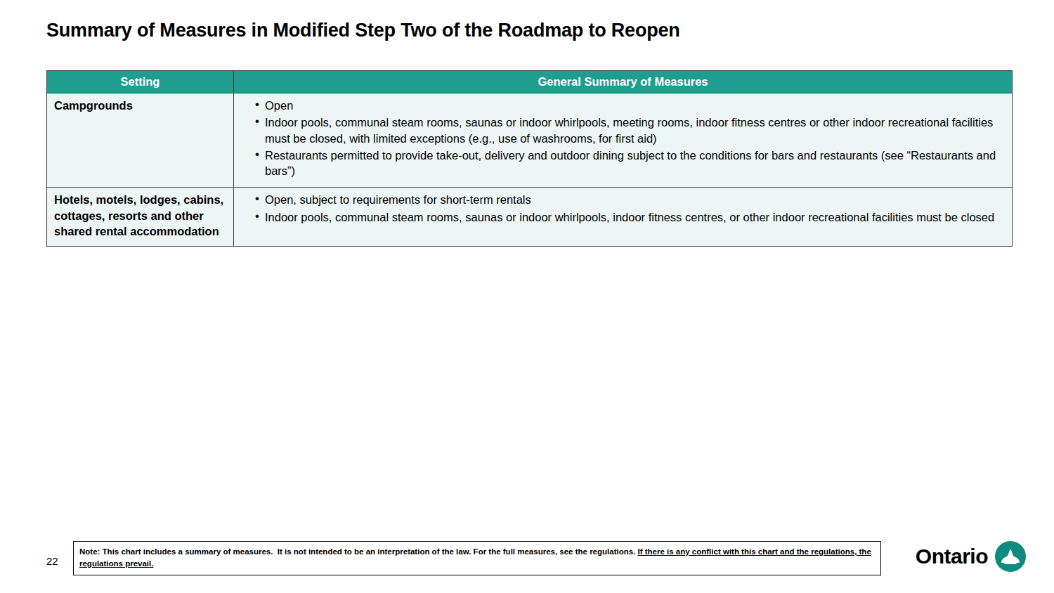Summary of Measures in Modified Step Two of the Roadmap to Reopen
| Setting | General Summary of Measures |
| --- | --- |
| Campgrounds | Open Indoor pools, communal steam rooms, saunas or indoor whirlpools, meeting rooms, indoor fitness centres or other indoor recreational facilities must be closed, with limited exceptions (e.g., use of washrooms, for first aid) Restaurants permitted to provide take-out, delivery and outdoor dining subject to the conditions for bars and restaurants (see “Restaurants and bars”) |
| Hotels, motels, lodges, cabins, cottages, resorts and other shared rental accommodation | Open, subject to requirements for short-term rentals Indoor pools, communal steam rooms, saunas or indoor whirlpools, indoor fitness centres, or other indoor recreational facilities must be closed |
22
Note: This chart includes a summary of measures. It is not intended to be an interpretation of the law. For the full measures, see the regulations. If there is any conflict with this chart and the regulations, the regulations prevail.
Ontario